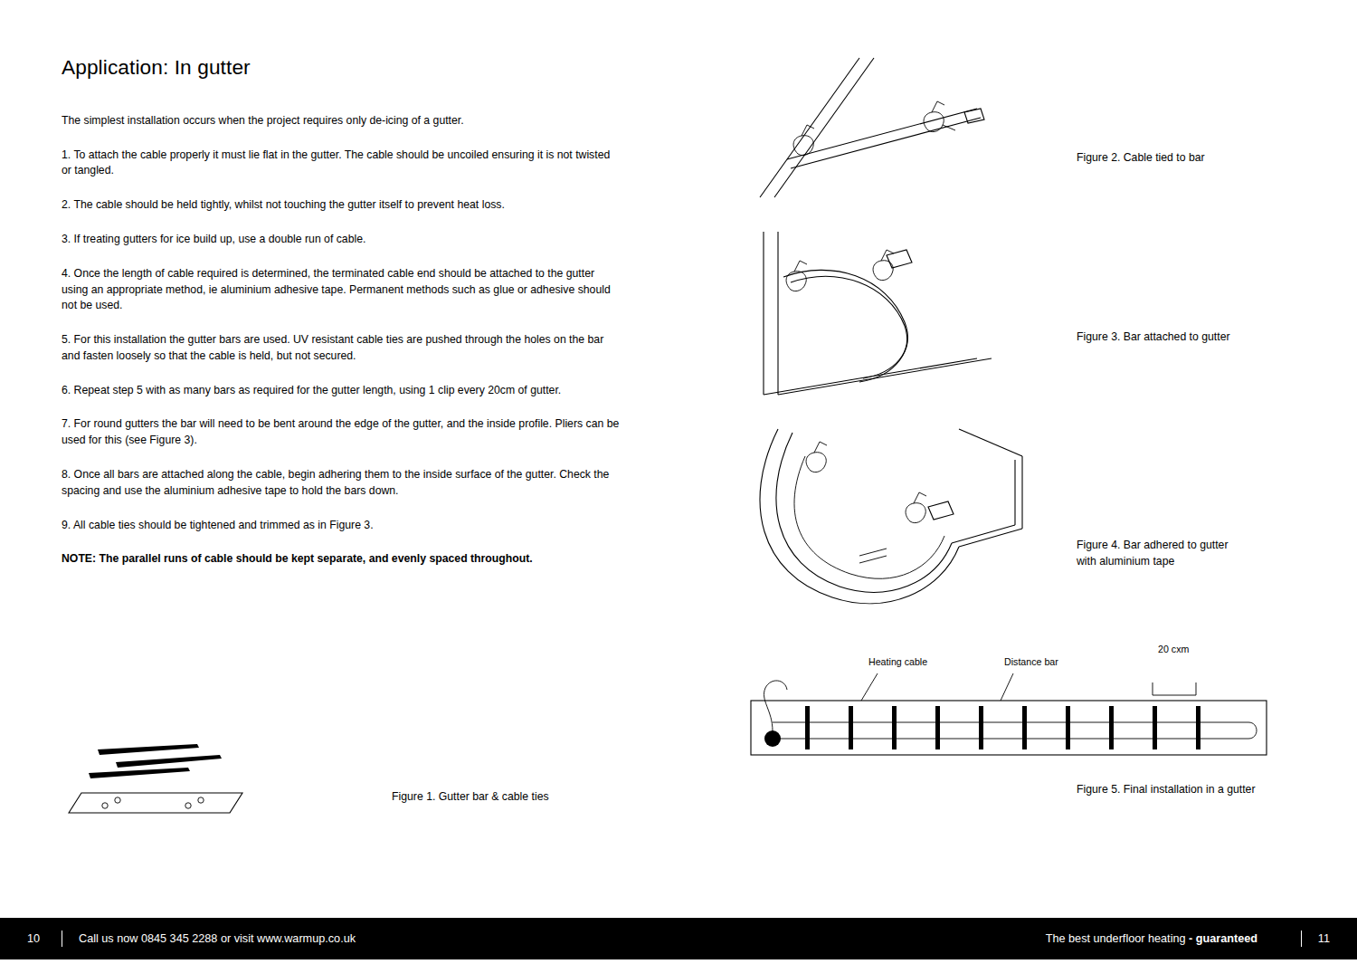Application: In gutter
The simplest installation occurs when the project requires only de-icing of a gutter.
1. To attach the cable properly it must lie flat in the gutter. The cable should be uncoiled ensuring it is not twisted or tangled.
2. The cable should be held tightly, whilst not touching the gutter itself to prevent heat loss.
3. If treating gutters for ice build up, use a double run of cable.
4. Once the length of cable required is determined, the terminated cable end should be attached to the gutter using an appropriate method, ie aluminium adhesive tape. Permanent methods such as glue or adhesive should not be used.
5. For this installation the gutter bars are used. UV resistant cable ties are pushed through the holes on the bar and fasten loosely so that the cable is held, but not secured.
6. Repeat step 5 with as many bars as required for the gutter length, using 1 clip every 20cm of gutter.
7. For round gutters the bar will need to be bent around the edge of the gutter, and the inside profile. Pliers can be used for this (see Figure 3).
8. Once all bars are attached along the cable, begin adhering them to the inside surface of the gutter. Check the spacing and use the aluminium adhesive tape to hold the bars down.
9. All cable ties should be tightened and trimmed as in Figure 3.
NOTE: The parallel runs of cable should be kept separate, and evenly spaced throughout.
Figure 1. Gutter bar & cable ties
Figure 2. Cable tied to bar
Figure 3. Bar attached to gutter
Figure 4. Bar adhered to gutter
with aluminium tape
Heating cable
Distance bar
20 cxm
Figure 5. Final installation in a gutter
10
Call us now 0845 345 2288 or visit www.warmup.co.uk
The best underfloor heating - guaranteed
11